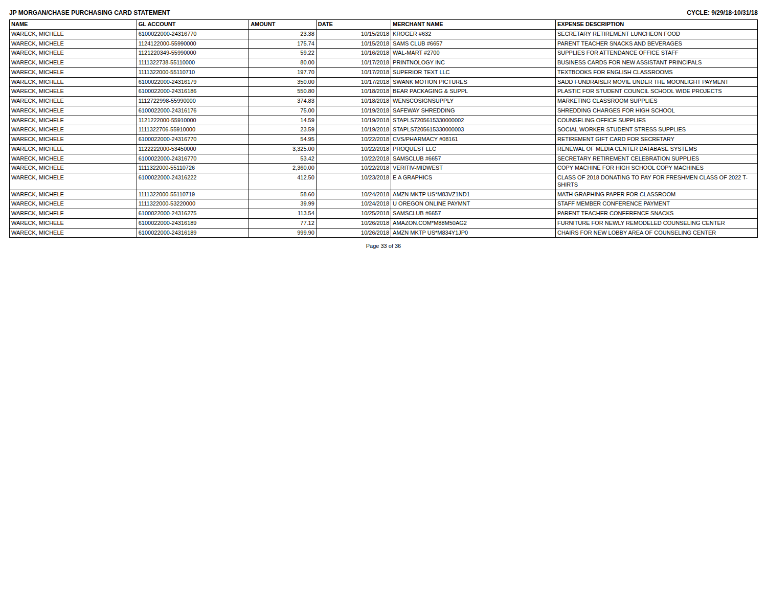JP MORGAN/CHASE PURCHASING CARD STATEMENT
CYCLE: 9/29/18-10/31/18
| NAME | GL ACCOUNT | AMOUNT | DATE | MERCHANT NAME | EXPENSE DESCRIPTION |
| --- | --- | --- | --- | --- | --- |
| WARECK, MICHELE | 6100022000-24316770 | 23.38 | 10/15/2018 | KROGER #632 | SECRETARY RETIREMENT LUNCHEON FOOD |
| WARECK, MICHELE | 1124122000-55990000 | 175.74 | 10/15/2018 | SAMS CLUB #6657 | PARENT TEACHER SNACKS AND BEVERAGES |
| WARECK, MICHELE | 1121220349-55990000 | 59.22 | 10/16/2018 | WAL-MART #2700 | SUPPLIES FOR ATTENDANCE OFFICE STAFF |
| WARECK, MICHELE | 1111322738-55110000 | 80.00 | 10/17/2018 | PRINTNOLOGY INC | BUSINESS CARDS FOR NEW ASSISTANT PRINCIPALS |
| WARECK, MICHELE | 1111322000-55110710 | 197.70 | 10/17/2018 | SUPERIOR TEXT LLC | TEXTBOOKS FOR ENGLISH CLASSROOMS |
| WARECK, MICHELE | 6100022000-24316179 | 350.00 | 10/17/2018 | SWANK MOTION PICTURES | SADD FUNDRAISER MOVIE UNDER THE MOONLIGHT PAYMENT |
| WARECK, MICHELE | 6100022000-24316186 | 550.80 | 10/18/2018 | BEAR PACKAGING & SUPPL | PLASTIC FOR STUDENT COUNCIL SCHOOL WIDE PROJECTS |
| WARECK, MICHELE | 1112722998-55990000 | 374.83 | 10/18/2018 | WENSCOSIGNSUPPLY | MARKETING CLASSROOM SUPPLIES |
| WARECK, MICHELE | 6100022000-24316176 | 75.00 | 10/19/2018 | SAFEWAY SHREDDING | SHREDDING CHARGES FOR HIGH SCHOOL |
| WARECK, MICHELE | 1121222000-55910000 | 14.59 | 10/19/2018 | STAPLS7205615330000002 | COUNSELING OFFICE SUPPLIES |
| WARECK, MICHELE | 1111322706-55910000 | 23.59 | 10/19/2018 | STAPLS7205615330000003 | SOCIAL WORKER STUDENT STRESS SUPPLIES |
| WARECK, MICHELE | 6100022000-24316770 | 54.95 | 10/22/2018 | CVS/PHARMACY #08161 | RETIREMENT GIFT CARD FOR SECRETARY |
| WARECK, MICHELE | 1122222000-53450000 | 3,325.00 | 10/22/2018 | PROQUEST LLC | RENEWAL OF MEDIA CENTER DATABASE SYSTEMS |
| WARECK, MICHELE | 6100022000-24316770 | 53.42 | 10/22/2018 | SAMSCLUB #6657 | SECRETARY RETIREMENT CELEBRATION SUPPLIES |
| WARECK, MICHELE | 1111322000-55110726 | 2,360.00 | 10/22/2018 | VERITIV-MIDWEST | COPY MACHINE FOR HIGH SCHOOL COPY MACHINES |
| WARECK, MICHELE | 6100022000-24316222 | 412.50 | 10/23/2018 | E A GRAPHICS | CLASS OF 2018 DONATING TO PAY FOR FRESHMEN CLASS OF 2022 T-SHIRTS |
| WARECK, MICHELE | 1111322000-55110719 | 58.60 | 10/24/2018 | AMZN MKTP US*M83VZ1ND1 | MATH GRAPHING PAPER FOR CLASSROOM |
| WARECK, MICHELE | 1111322000-53220000 | 39.99 | 10/24/2018 | U OREGON ONLINE PAYMNT | STAFF MEMBER CONFERENCE PAYMENT |
| WARECK, MICHELE | 6100022000-24316275 | 113.54 | 10/25/2018 | SAMSCLUB #6657 | PARENT TEACHER CONFERENCE SNACKS |
| WARECK, MICHELE | 6100022000-24316189 | 77.12 | 10/26/2018 | AMAZON.COM*M88M50AG2 | FURNITURE FOR NEWLY REMODELED COUNSELING CENTER |
| WARECK, MICHELE | 6100022000-24316189 | 999.90 | 10/26/2018 | AMZN MKTP US*M834Y1JP0 | CHAIRS FOR NEW LOBBY AREA OF COUNSELING CENTER |
Page 33 of 36